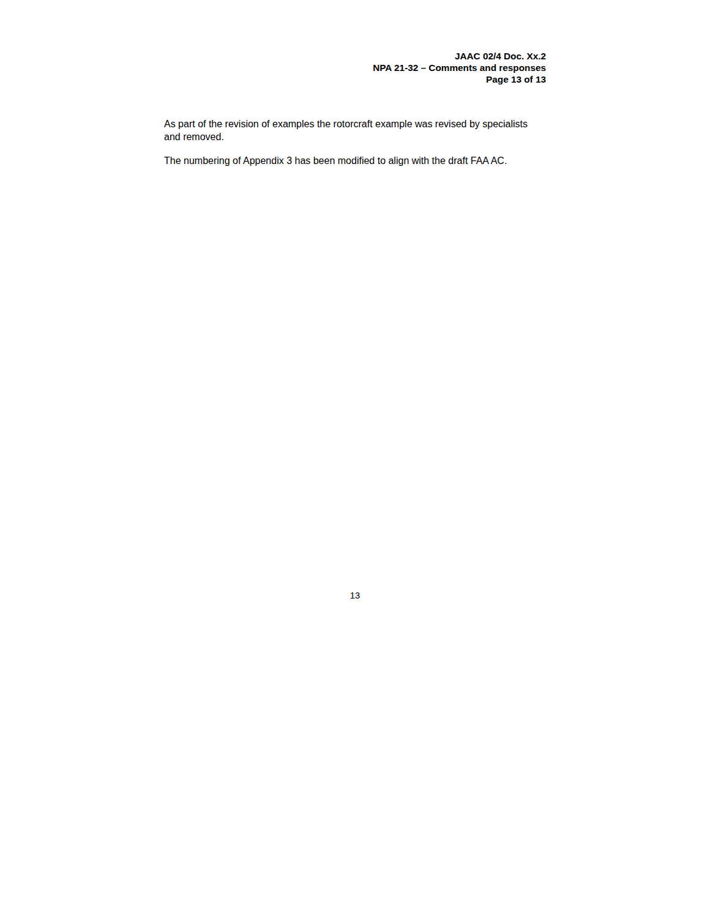JAAC 02/4 Doc. Xx.2 NPA 21-32 – Comments and responses Page 13 of 13
As part of the revision of examples the rotorcraft example was revised by specialists and removed.
The numbering of Appendix 3 has been modified to align with the draft FAA AC.
13